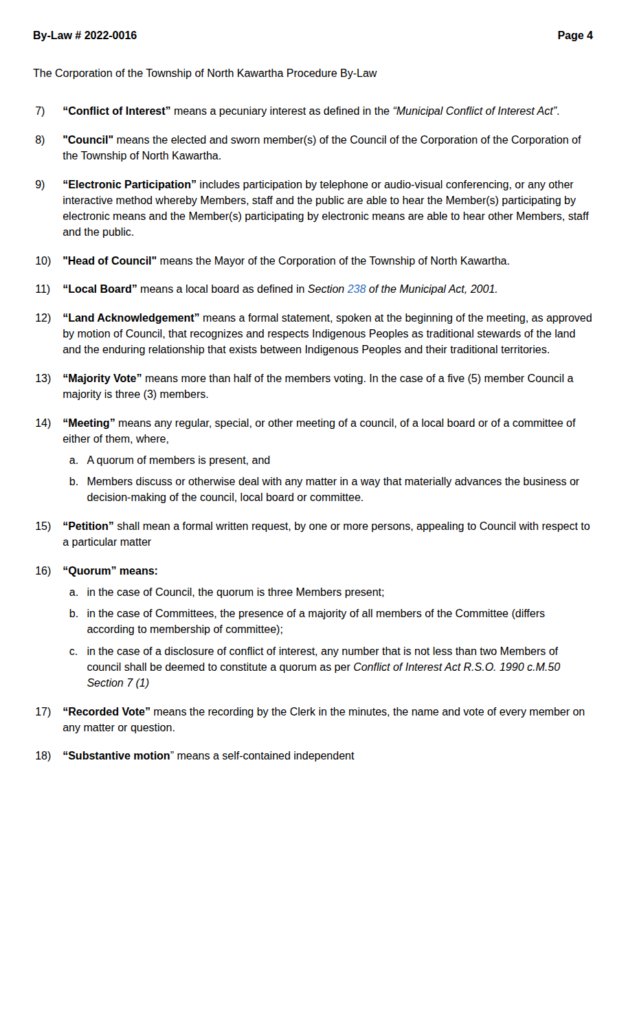By-Law # 2022-0016 Page 4
The Corporation of the Township of North Kawartha Procedure By-Law
“Conflict of Interest” means a pecuniary interest as defined in the “Municipal Conflict of Interest Act”.
"Council" means the elected and sworn member(s) of the Council of the Corporation of the Corporation of the Township of North Kawartha.
“Electronic Participation” includes participation by telephone or audio-visual conferencing, or any other interactive method whereby Members, staff and the public are able to hear the Member(s) participating by electronic means and the Member(s) participating by electronic means are able to hear other Members, staff and the public.
"Head of Council" means the Mayor of the Corporation of the Township of North Kawartha.
“Local Board” means a local board as defined in Section 238 of the Municipal Act, 2001.
“Land Acknowledgement” means a formal statement, spoken at the beginning of the meeting, as approved by motion of Council, that recognizes and respects Indigenous Peoples as traditional stewards of the land and the enduring relationship that exists between Indigenous Peoples and their traditional territories.
“Majority Vote” means more than half of the members voting. In the case of a five (5) member Council a majority is three (3) members.
“Meeting” means any regular, special, or other meeting of a council, of a local board or of a committee of either of them, where,
A quorum of members is present, and
Members discuss or otherwise deal with any matter in a way that materially advances the business or decision-making of the council, local board or committee.
“Petition” shall mean a formal written request, by one or more persons, appealing to Council with respect to a particular matter
“Quorum” means:
in the case of Council, the quorum is three Members present;
in the case of Committees, the presence of a majority of all members of the Committee (differs according to membership of committee);
in the case of a disclosure of conflict of interest, any number that is not less than two Members of council shall be deemed to constitute a quorum as per Conflict of Interest Act R.S.O. 1990 c.M.50 Section 7 (1)
“Recorded Vote” means the recording by the Clerk in the minutes, the name and vote of every member on any matter or question.
“Substantive motion” means a self-contained independent